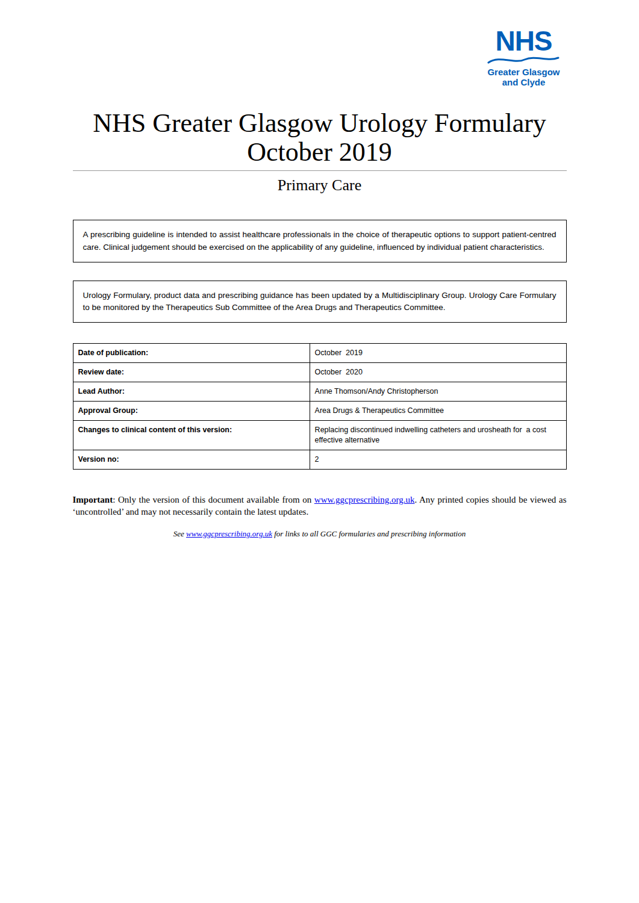NHS
Greater Glasgow
and Clyde
NHS Greater Glasgow Urology Formulary October 2019
Primary Care
A prescribing guideline is intended to assist healthcare professionals in the choice of therapeutic options to support patient-centred care. Clinical judgement should be exercised on the applicability of any guideline, influenced by individual patient characteristics.
Urology Formulary, product data and prescribing guidance has been updated by a Multidisciplinary Group. Urology Care Formulary to be monitored by the Therapeutics Sub Committee of the Area Drugs and Therapeutics Committee.
| Date of publication: | October 2019 |
| Review date: | October 2020 |
| Lead Author: | Anne Thomson/Andy Christopherson |
| Approval Group: | Area Drugs & Therapeutics Committee |
| Changes to clinical content of this version: | Replacing discontinued indwelling catheters and urosheath for a cost effective alternative |
| Version no: | 2 |
Important: Only the version of this document available from on www.ggcprescribing.org.uk. Any printed copies should be viewed as ‘uncontrolled’ and may not necessarily contain the latest updates.
See www.ggcprescribing.org.uk for links to all GGC formularies and prescribing information